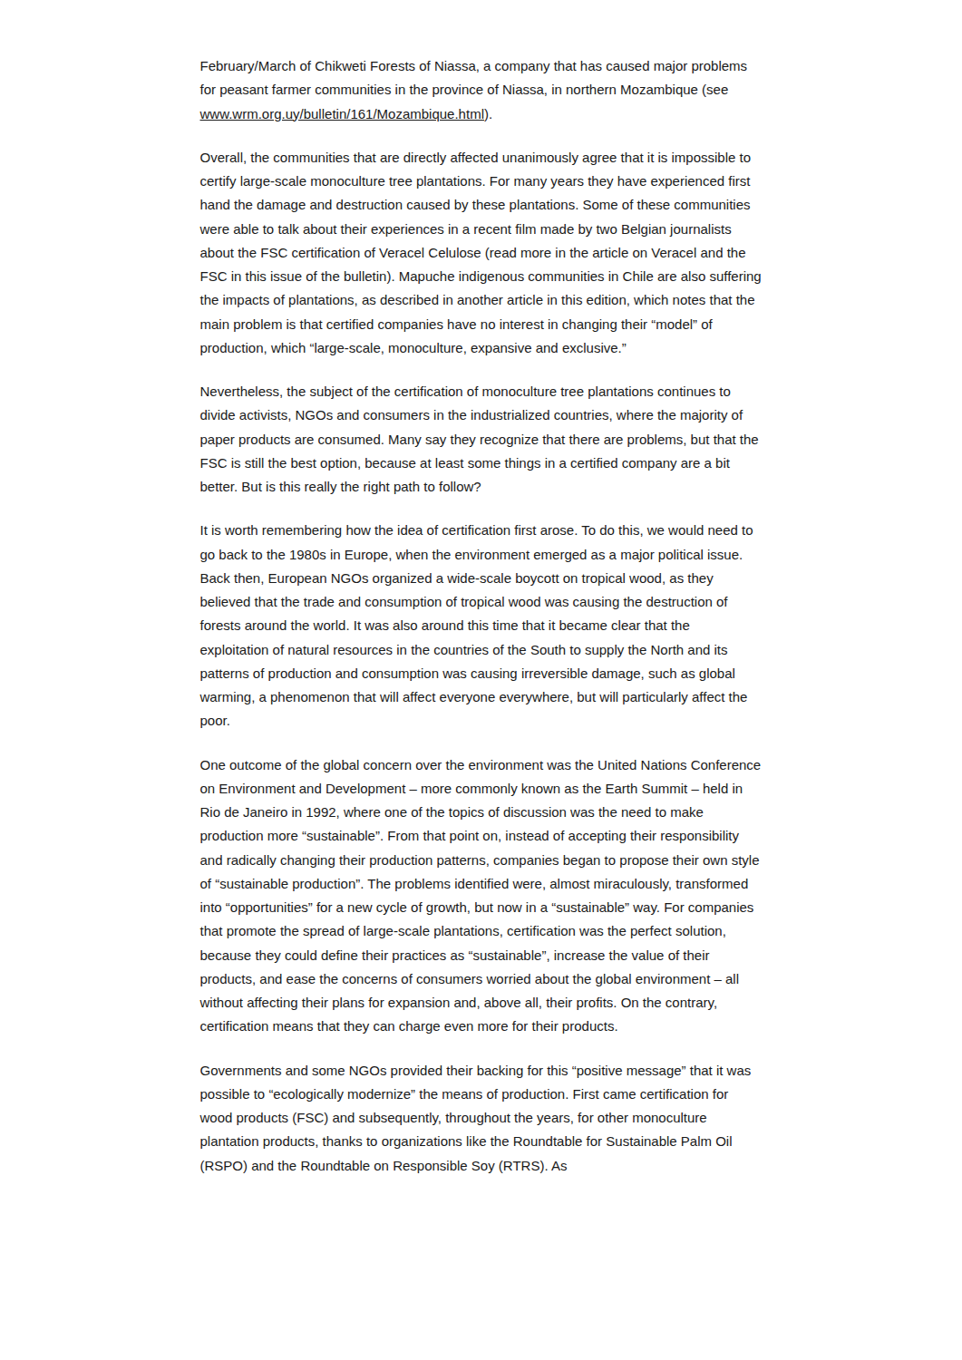February/March of Chikweti Forests of Niassa, a company that has caused major problems for peasant farmer communities in the province of Niassa, in northern Mozambique (see www.wrm.org.uy/bulletin/161/Mozambique.html).
Overall, the communities that are directly affected unanimously agree that it is impossible to certify large-scale monoculture tree plantations. For many years they have experienced first hand the damage and destruction caused by these plantations. Some of these communities were able to talk about their experiences in a recent film made by two Belgian journalists about the FSC certification of Veracel Celulose (read more in the article on Veracel and the FSC in this issue of the bulletin). Mapuche indigenous communities in Chile are also suffering the impacts of plantations, as described in another article in this edition, which notes that the main problem is that certified companies have no interest in changing their “model” of production, which “large-scale, monoculture, expansive and exclusive.”
Nevertheless, the subject of the certification of monoculture tree plantations continues to divide activists, NGOs and consumers in the industrialized countries, where the majority of paper products are consumed. Many say they recognize that there are problems, but that the FSC is still the best option, because at least some things in a certified company are a bit better. But is this really the right path to follow?
It is worth remembering how the idea of certification first arose. To do this, we would need to go back to the 1980s in Europe, when the environment emerged as a major political issue. Back then, European NGOs organized a wide-scale boycott on tropical wood, as they believed that the trade and consumption of tropical wood was causing the destruction of forests around the world. It was also around this time that it became clear that the exploitation of natural resources in the countries of the South to supply the North and its patterns of production and consumption was causing irreversible damage, such as global warming, a phenomenon that will affect everyone everywhere, but will particularly affect the poor.
One outcome of the global concern over the environment was the United Nations Conference on Environment and Development – more commonly known as the Earth Summit – held in Rio de Janeiro in 1992, where one of the topics of discussion was the need to make production more “sustainable”. From that point on, instead of accepting their responsibility and radically changing their production patterns, companies began to propose their own style of “sustainable production”. The problems identified were, almost miraculously, transformed into “opportunities” for a new cycle of growth, but now in a “sustainable” way. For companies that promote the spread of large-scale plantations, certification was the perfect solution, because they could define their practices as “sustainable”, increase the value of their products, and ease the concerns of consumers worried about the global environment – all without affecting their plans for expansion and, above all, their profits. On the contrary, certification means that they can charge even more for their products.
Governments and some NGOs provided their backing for this “positive message” that it was possible to “ecologically modernize” the means of production. First came certification for wood products (FSC) and subsequently, throughout the years, for other monoculture plantation products, thanks to organizations like the Roundtable for Sustainable Palm Oil (RSPO) and the Roundtable on Responsible Soy (RTRS). As